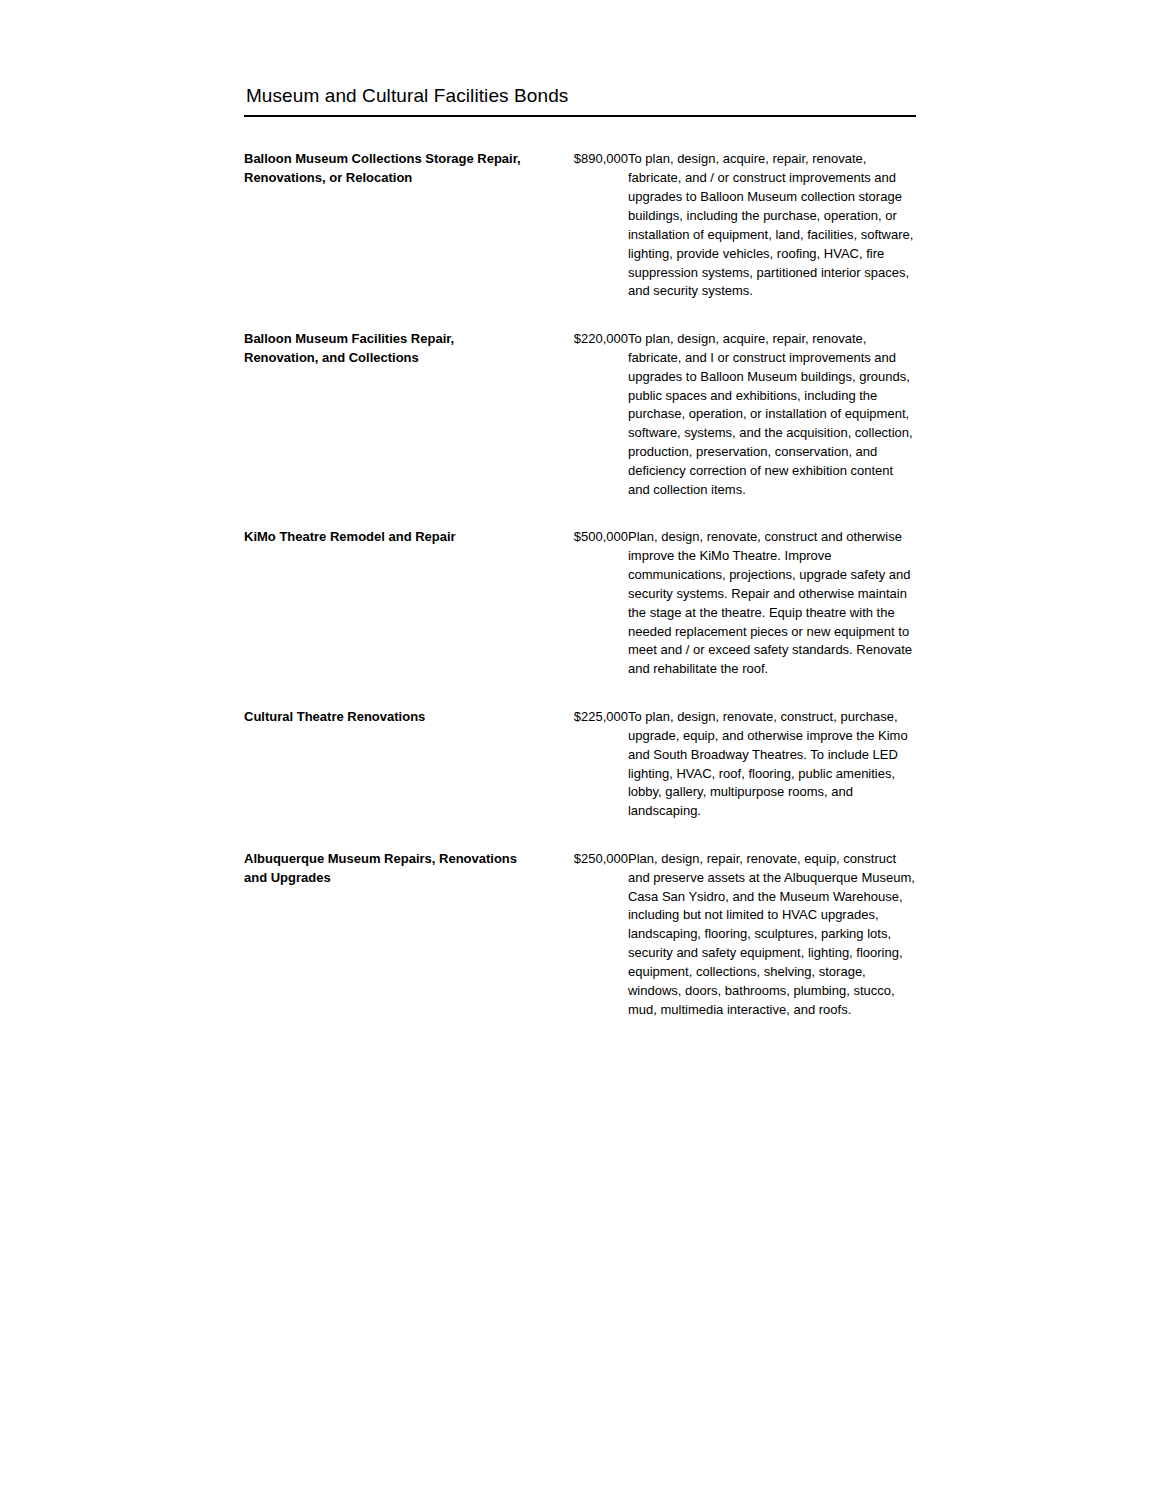Museum and Cultural Facilities Bonds
| Balloon Museum Collections Storage Repair, Renovations, or Relocation | $890,000 | To plan, design, acquire, repair, renovate, fabricate, and / or construct improvements and upgrades to Balloon Museum collection storage buildings, including the purchase, operation, or installation of equipment, land, facilities, software, lighting, provide vehicles, roofing, HVAC, fire suppression systems, partitioned interior spaces, and security systems. |
| Balloon Museum Facilities Repair, Renovation, and Collections | $220,000 | To plan, design, acquire, repair, renovate, fabricate, and I or construct improvements and upgrades to Balloon Museum buildings, grounds, public spaces and exhibitions, including the purchase, operation, or installation of equipment, software, systems, and the acquisition, collection, production, preservation, conservation, and deficiency correction of new exhibition content and collection items. |
| KiMo Theatre Remodel and Repair | $500,000 | Plan, design, renovate, construct and otherwise improve the KiMo Theatre. Improve communications, projections, upgrade safety and security systems. Repair and otherwise maintain the stage at the theatre. Equip theatre with the needed replacement pieces or new equipment to meet and / or exceed safety standards. Renovate and rehabilitate the roof. |
| Cultural Theatre Renovations | $225,000 | To plan, design, renovate, construct, purchase, upgrade, equip, and otherwise improve the Kimo and South Broadway Theatres. To include LED lighting, HVAC, roof, flooring, public amenities, lobby, gallery, multipurpose rooms, and landscaping. |
| Albuquerque Museum Repairs, Renovations and Upgrades | $250,000 | Plan, design, repair, renovate, equip, construct and preserve assets at the Albuquerque Museum, Casa San Ysidro, and the Museum Warehouse, including but not limited to HVAC upgrades, landscaping, flooring, sculptures, parking lots, security and safety equipment, lighting, flooring, equipment, collections, shelving, storage, windows, doors, bathrooms, plumbing, stucco, mud, multimedia interactive, and roofs. |